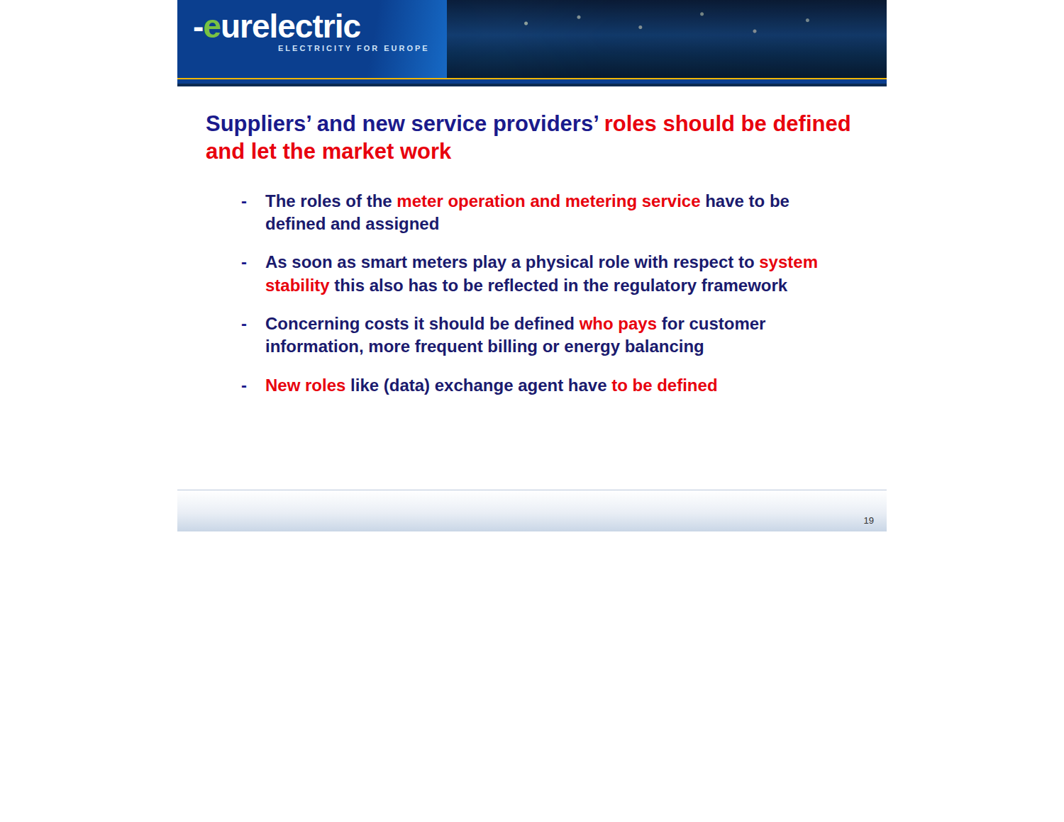-eurelectric
ELECTRICITY FOR EUROPE
Suppliers’ and new service providers’ roles should be defined and let the market work
The roles of the meter operation and metering service have to be defined and assigned
As soon as smart meters play a physical role with respect to system stability this also has to be reflected in the regulatory framework
Concerning costs it should be defined who pays for customer information, more frequent billing or energy balancing
New roles like (data) exchange agent have to be defined
19